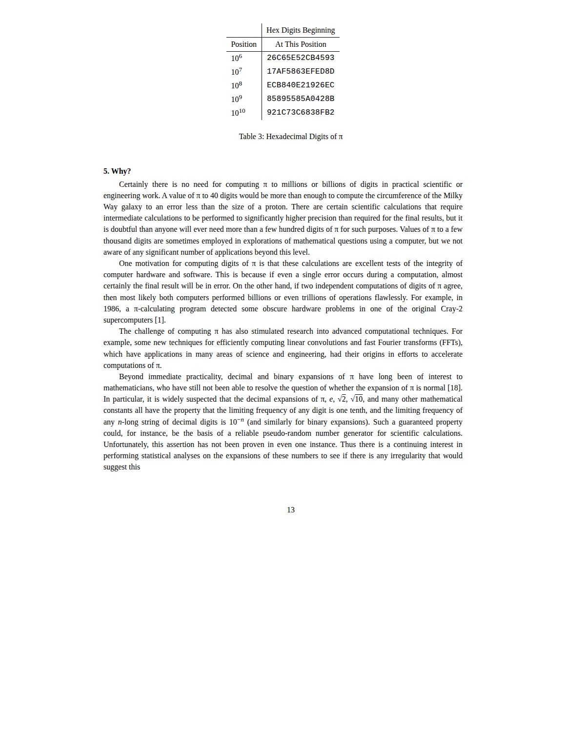| | Hex Digits Beginning |
| --- | --- |
| Position | At This Position |
| 10 6 | 26C65E52CB4593 |
| 10 7 | 17AF5863EFED8D |
| 10 8 | ECB840E21926EC |
| 10 9 | 85895585A0428B |
| 10 10 | 921C73C6838FB2 |
Table 3: Hexadecimal Digits of π
5. Why?
Certainly there is no need for computing π to millions or billions of digits in practical scientific or engineering work. A value of π to 40 digits would be more than enough to compute the circumference of the Milky Way galaxy to an error less than the size of a proton. There are certain scientific calculations that require intermediate calculations to be performed to significantly higher precision than required for the final results, but it is doubtful than anyone will ever need more than a few hundred digits of π for such purposes. Values of π to a few thousand digits are sometimes employed in explorations of mathematical questions using a computer, but we not aware of any significant number of applications beyond this level.
One motivation for computing digits of π is that these calculations are excellent tests of the integrity of computer hardware and software. This is because if even a single error occurs during a computation, almost certainly the final result will be in error. On the other hand, if two independent computations of digits of π agree, then most likely both computers performed billions or even trillions of operations flawlessly. For example, in 1986, a π-calculating program detected some obscure hardware problems in one of the original Cray-2 supercomputers [1].
The challenge of computing π has also stimulated research into advanced computational techniques. For example, some new techniques for efficiently computing linear convolutions and fast Fourier transforms (FFTs), which have applications in many areas of science and engineering, had their origins in efforts to accelerate computations of π.
Beyond immediate practicality, decimal and binary expansions of π have long been of interest to mathematicians, who have still not been able to resolve the question of whether the expansion of π is normal [18]. In particular, it is widely suspected that the decimal expansions of π, e, √2, √10, and many other mathematical constants all have the property that the limiting frequency of any digit is one tenth, and the limiting frequency of any n-long string of decimal digits is 10−n (and similarly for binary expansions). Such a guaranteed property could, for instance, be the basis of a reliable pseudo-random number generator for scientific calculations. Unfortunately, this assertion has not been proven in even one instance. Thus there is a continuing interest in performing statistical analyses on the expansions of these numbers to see if there is any irregularity that would suggest this
13